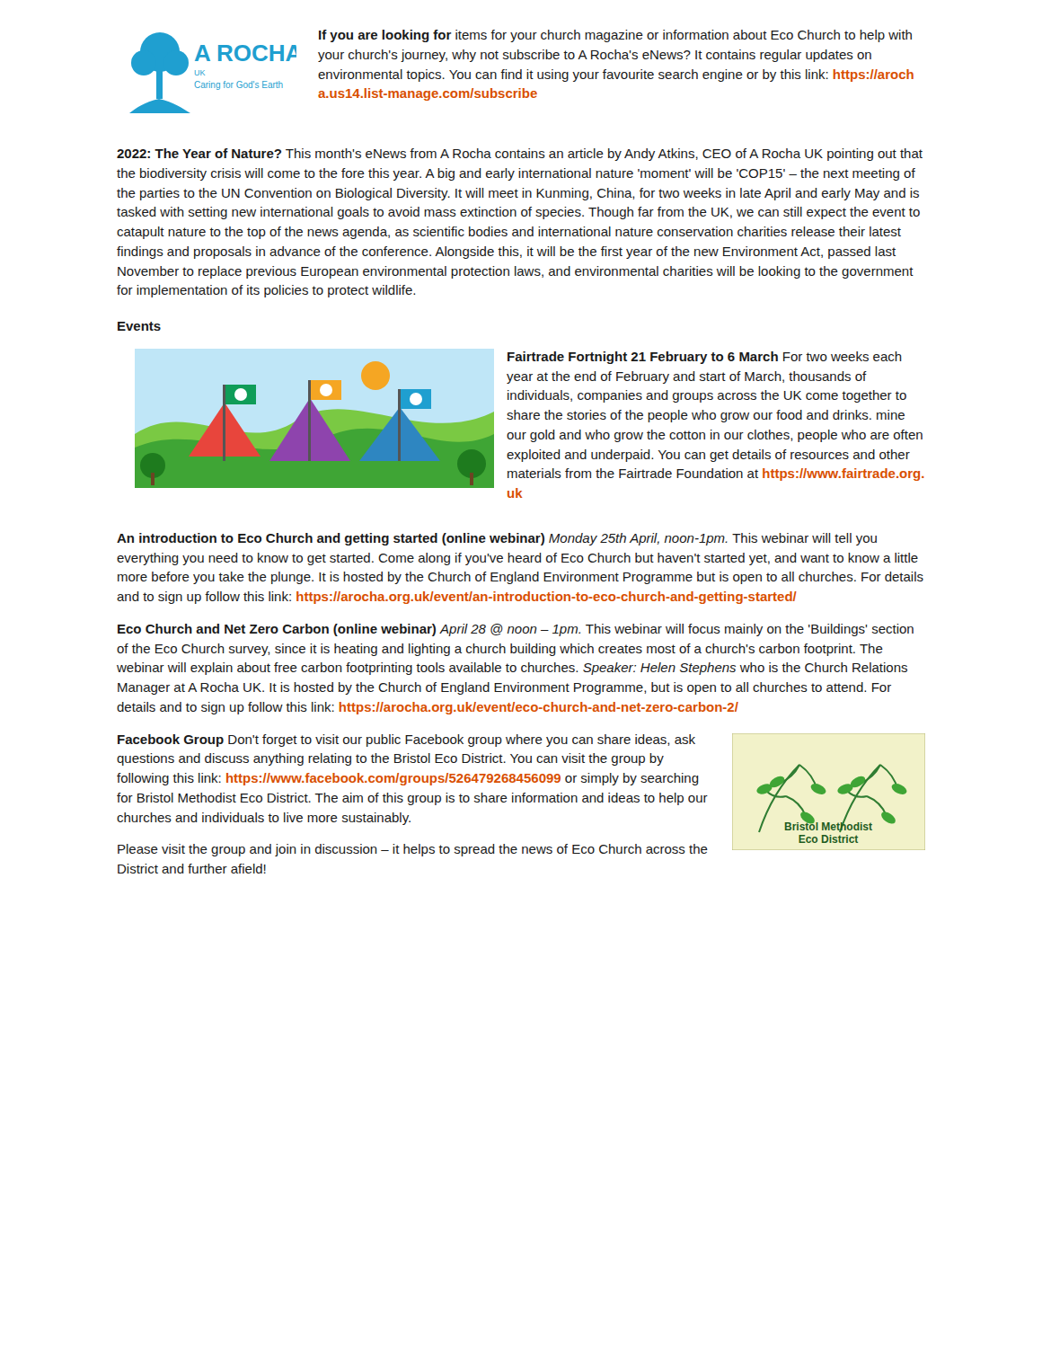A ROCHA UK Caring for God's Earth
If you are looking for items for your church magazine or information about Eco Church to help with your church's journey, why not subscribe to A Rocha's eNews? It contains regular updates on environmental topics. You can find it using your favourite search engine or by this link: https://arocha.us14.list-manage.com/subscribe
2022: The Year of Nature? This month's eNews from A Rocha contains an article by Andy Atkins, CEO of A Rocha UK pointing out that the biodiversity crisis will come to the fore this year. A big and early international nature 'moment' will be 'COP15' – the next meeting of the parties to the UN Convention on Biological Diversity. It will meet in Kunming, China, for two weeks in late April and early May and is tasked with setting new international goals to avoid mass extinction of species. Though far from the UK, we can still expect the event to catapult nature to the top of the news agenda, as scientific bodies and international nature conservation charities release their latest findings and proposals in advance of the conference. Alongside this, it will be the first year of the new Environment Act, passed last November to replace previous European environmental protection laws, and environmental charities will be looking to the government for implementation of its policies to protect wildlife.
Events
Fairtrade Fortnight 21 February to 6 March For two weeks each year at the end of February and start of March, thousands of individuals, companies and groups across the UK come together to share the stories of the people who grow our food and drinks. mine our gold and who grow the cotton in our clothes, people who are often exploited and underpaid. You can get details of resources and other materials from the Fairtrade Foundation at https://www.fairtrade.org.uk
An introduction to Eco Church and getting started (online webinar) Monday 25th April, noon-1pm. This webinar will tell you everything you need to know to get started. Come along if you've heard of Eco Church but haven't started yet, and want to know a little more before you take the plunge. It is hosted by the Church of England Environment Programme but is open to all churches. For details and to sign up follow this link: https://arocha.org.uk/event/an-introduction-to-eco-church-and-getting-started/
Eco Church and Net Zero Carbon (online webinar) April 28 @ noon – 1pm. This webinar will focus mainly on the 'Buildings' section of the Eco Church survey, since it is heating and lighting a church building which creates most of a church's carbon footprint. The webinar will explain about free carbon footprinting tools available to churches. Speaker: Helen Stephens who is the Church Relations Manager at A Rocha UK. It is hosted by the Church of England Environment Programme, but is open to all churches to attend. For details and to sign up follow this link: https://arocha.org.uk/event/eco-church-and-net-zero-carbon-2/
Bristol Methodist Eco District
Facebook Group Don't forget to visit our public Facebook group where you can share ideas, ask questions and discuss anything relating to the Bristol Eco District. You can visit the group by following this link: https://www.facebook.com/groups/526479268456099 or simply by searching for Bristol Methodist Eco District. The aim of this group is to share information and ideas to help our churches and individuals to live more sustainably.
Please visit the group and join in discussion – it helps to spread the news of Eco Church across the District and further afield!